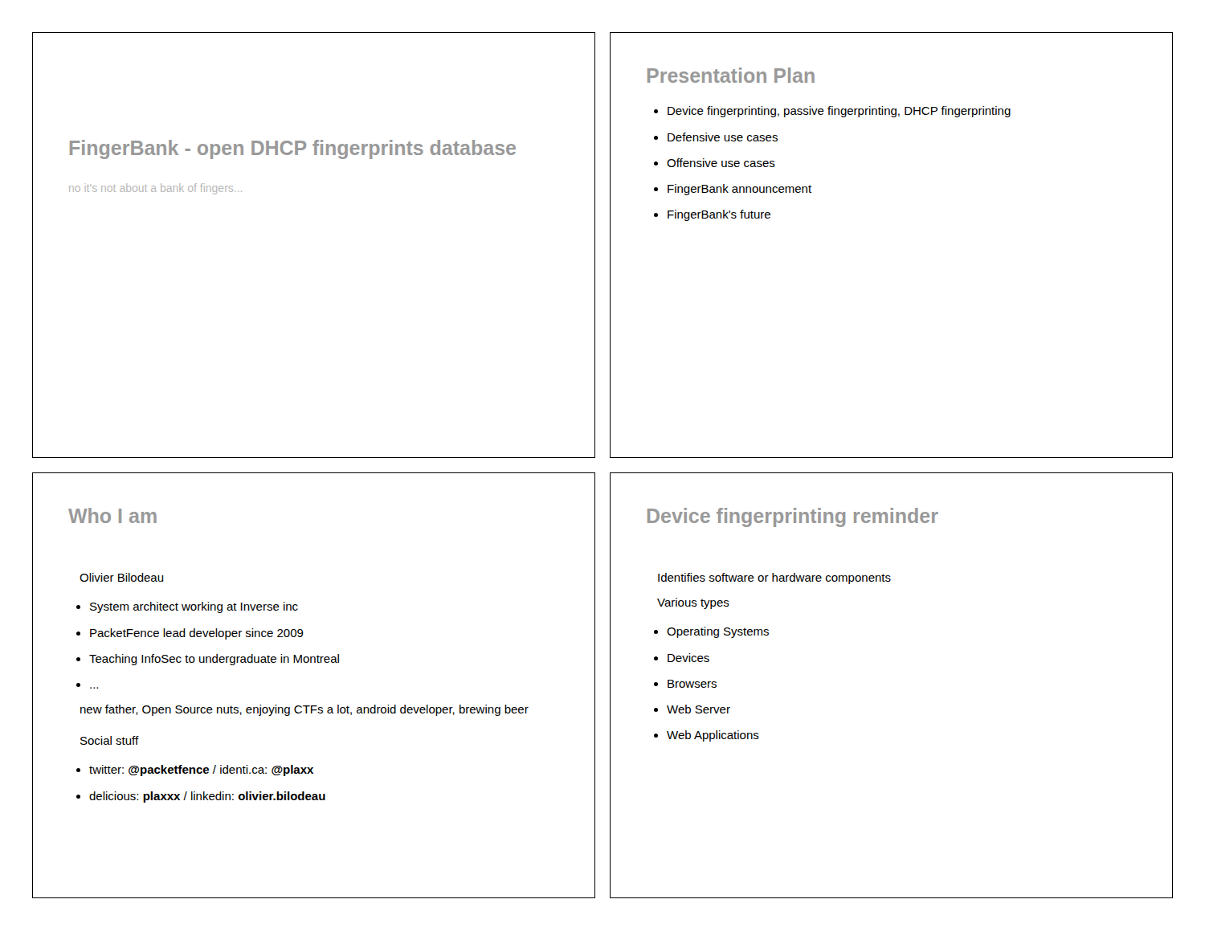FingerBank - open DHCP fingerprints database
no it's not about a bank of fingers...
Presentation Plan
Device fingerprinting, passive fingerprinting, DHCP fingerprinting
Defensive use cases
Offensive use cases
FingerBank announcement
FingerBank's future
Who I am
Olivier Bilodeau
System architect working at Inverse inc
PacketFence lead developer since 2009
Teaching InfoSec to undergraduate in Montreal
...
new father, Open Source nuts, enjoying CTFs a lot, android developer, brewing beer
Social stuff
twitter: @packetfence / identi.ca: @plaxx
delicious: plaxxx / linkedin: olivier.bilodeau
Device fingerprinting reminder
Identifies software or hardware components
Various types
Operating Systems
Devices
Browsers
Web Server
Web Applications